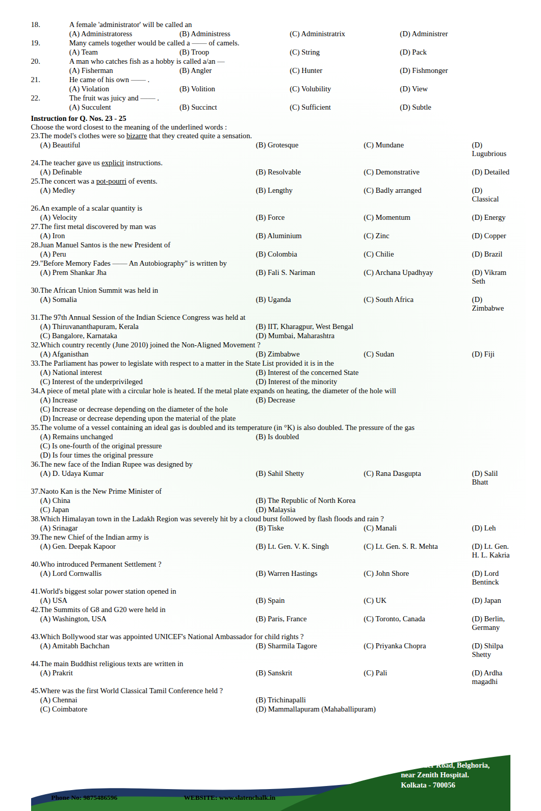| 18. | A female 'administrator' will be called an |
| | (A) Administratoress | (B) Administress | (C) Administratrix | (D) Administrer |
| 19. | Many camels together would be called a —— of camels. |
| | (A) Team | (B) Troop | (C) String | (D) Pack |
| 20. | A man who catches fish as a hobby is called a/an — |
| | (A) Fisherman | (B) Angler | (C) Hunter | (D) Fishmonger |
| 21. | He came of his own —— . |
| | (A) Violation | (B) Volition | (C) Volubility | (D) View |
| 22. | The fruit was juicy and —— . |
| | (A) Succulent | (B) Succinct | (C) Sufficient | (D) Subtle |
Instruction for Q. Nos. 23 - 25
Choose the word closest to the meaning of the underlined words :
| 23. | The model's clothes were so bizarre that they created quite a sensation. |
| | (A) Beautiful | (B) Grotesque | (C) Mundane | (D) Lugubrious |
| 24. | The teacher gave us explicit instructions. |
| | (A) Definable | (B) Resolvable | (C) Demonstrative | (D) Detailed |
| 25. | The concert was a pot-pourri of events. |
| | (A) Medley | (B) Lengthy | (C) Badly arranged | (D) Classical |
| 26. | An example of a scalar quantity is |
| | (A) Velocity | (B) Force | (C) Momentum | (D) Energy |
| 27. | The first metal discovered by man was |
| | (A) Iron | (B) Aluminium | (C) Zinc | (D) Copper |
| 28. | Juan Manuel Santos is the new President of |
| | (A) Peru | (B) Colombia | (C) Chilie | (D) Brazil |
| 29. | "Before Memory Fades —— An Autobiography" is written by |
| | (A) Prem Shankar Jha | (B) Fali S. Nariman | (C) Archana Upadhyay | (D) Vikram Seth |
| 30. | The African Union Summit was held in |
| | (A) Somalia | (B) Uganda | (C) South Africa | (D) Zimbabwe |
| 31. | The 97th Annual Session of the Indian Science Congress was held at |
| | (A) Thiruvananthapuram, Kerala | (B) IIT, Kharagpur, West Bengal |
| | (C) Bangalore, Karnataka | (D) Mumbai, Maharashtra |
| 32. | Which country recently (June 2010) joined the Non-Aligned Movement ? |
| | (A) Afganisthan | (B) Zimbabwe | (C) Sudan | (D) Fiji |
| 33. | The Parliament has power to legislate with respect to a matter in the State List provided it is in the |
| | (A) National interest | (B) Interest of the concerned State |
| | (C) Interest of the underprivileged | (D) Interest of the minority |
| 34. | A piece of metal plate with a circular hole is heated. If the metal plate expands on heating, the diameter of the hole will |
| | (A) Increase | (B) Decrease |
| | (C) Increase or decrease depending on the diameter of the hole |
| | (D) Increase or decrease depending upon the material of the plate |
| 35. | The volume of a vessel containing an ideal gas is doubled and its temperature (in °K) is also doubled. The pressure of the gas |
| | (A) Remains unchanged | (B) Is doubled |
| | (C) Is one-fourth of the original pressure |
| | (D) Is four times the original pressure |
| 36. | The new face of the Indian Rupee was designed by |
| | (A) D. Udaya Kumar | (B) Sahil Shetty | (C) Rana Dasgupta | (D) Salil Bhatt |
| 37. | Naoto Kan is the New Prime Minister of |
| | (A) China | (B) The Republic of North Korea |
| | (C) Japan | (D) Malaysia |
| 38. | Which Himalayan town in the Ladakh Region was severely hit by a cloud burst followed by flash floods and rain ? |
| | (A) Srinagar | (B) Tiske | (C) Manali | (D) Leh |
| 39. | The new Chief of the Indian army is |
| | (A) Gen. Deepak Kapoor | (B) Lt. Gen. V. K. Singh | (C) Lt. Gen. S. R. Mehta | (D) Lt. Gen. H. L. Kakria |
| 40. | Who introduced Permanent Settlement ? |
| | (A) Lord Cornwallis | (B) Warren Hastings | (C) John Shore | (D) Lord Bentinck |
| 41. | World's biggest solar power station opened in |
| | (A) USA | (B) Spain | (C) UK | (D) Japan |
| 42. | The Summits of G8 and G20 were held in |
| | (A) Washington, USA | (B) Paris, France | (C) Toronto, Canada | (D) Berlin, Germany |
| 43. | Which Bollywood star was appointed UNICEF's National Ambassador for child rights ? |
| | (A) Amitabh Bachchan | (B) Sharmila Tagore | (C) Priyanka Chopra | (D) Shilpa Shetty |
| 44. | The main Buddhist religious texts are written in |
| | (A) Prakrit | (B) Sanskrit | (C) Pali | (D) Ardha magadhi |
| 45. | Where was the first World Classical Tamil Conference held ? |
| | (A) Chennai | (B) Trichinapalli |
| | (C) Coimbatore | (D) Mammallapuram (Mahaballipuram) |
Head Office:
9/5 Feeder Road, Belghoria,
near Zenith Hospital.
Kolkata - 700056
Phone No: 9875486596
WEBSITE: www.slatenchalk.in